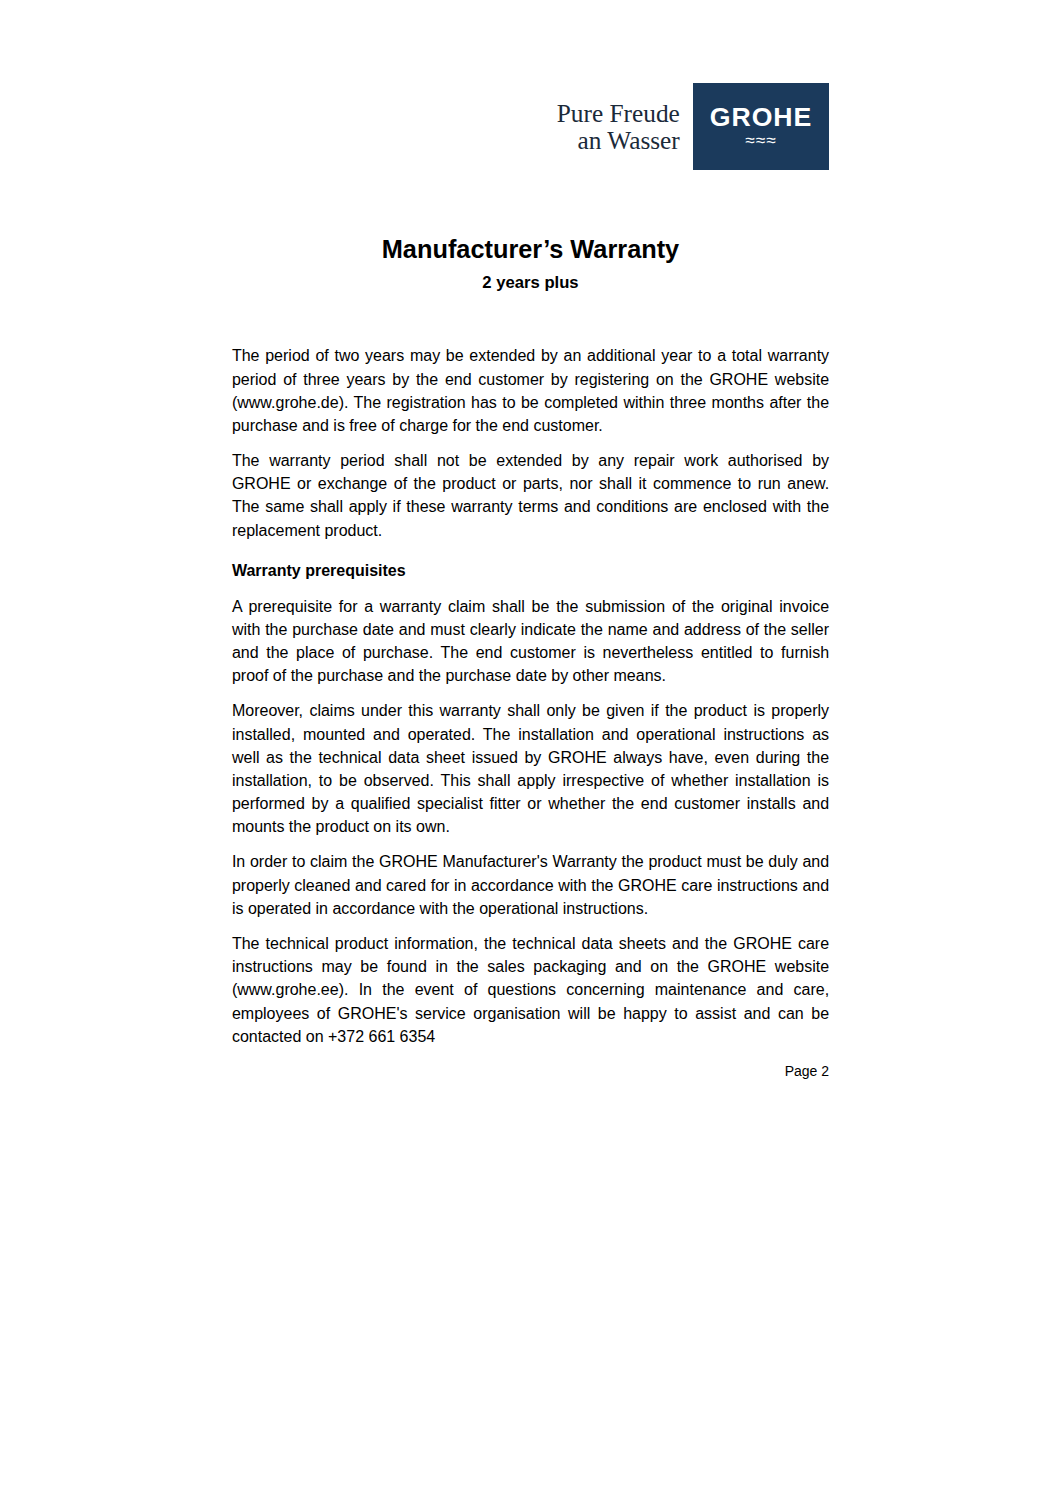Pure Freude
an Wasser
GROHE ≈≈≈
Manufacturer’s Warranty
2 years plus
The period of two years may be extended by an additional year to a total warranty period of three years by the end customer by registering on the GROHE website (www.grohe.de). The registration has to be completed within three months after the purchase and is free of charge for the end customer.
The warranty period shall not be extended by any repair work authorised by GROHE or exchange of the product or parts, nor shall it commence to run anew. The same shall apply if these warranty terms and conditions are enclosed with the replacement product.
Warranty prerequisites
A prerequisite for a warranty claim shall be the submission of the original invoice with the purchase date and must clearly indicate the name and address of the seller and the place of purchase. The end customer is nevertheless entitled to furnish proof of the purchase and the purchase date by other means.
Moreover, claims under this warranty shall only be given if the product is properly installed, mounted and operated. The installation and operational instructions as well as the technical data sheet issued by GROHE always have, even during the installation, to be observed. This shall apply irrespective of whether installation is performed by a qualified specialist fitter or whether the end customer installs and mounts the product on its own.
In order to claim the GROHE Manufacturer's Warranty the product must be duly and properly cleaned and cared for in accordance with the GROHE care instructions and is operated in accordance with the operational instructions.
The technical product information, the technical data sheets and the GROHE care instructions may be found in the sales packaging and on the GROHE website (www.grohe.ee). In the event of questions concerning maintenance and care, employees of GROHE's service organisation will be happy to assist and can be contacted on +372 661 6354
Page 2